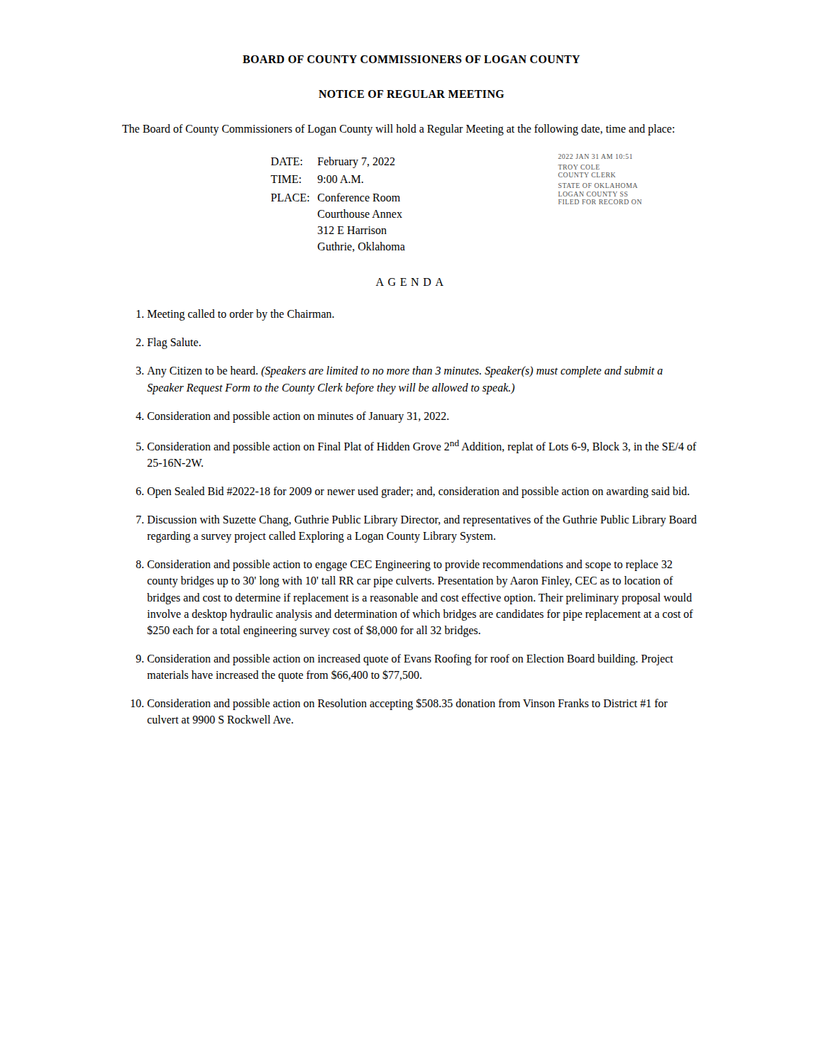BOARD OF COUNTY COMMISSIONERS OF LOGAN COUNTY
NOTICE OF REGULAR MEETING
The Board of County Commissioners of Logan County will hold a Regular Meeting at the following date, time and place:
2022 JAN 31 AM 10:51
TROY COLE
COUNTY CLERK
STATE OF OKLAHOMA
LOGAN COUNTY SS
FILED FOR RECORD ON
| DATE: | February 7, 2022 |
| TIME: | 9:00 A.M. |
| PLACE: | Conference Room Courthouse Annex 312 E Harrison Guthrie, Oklahoma |
AGENDA
Meeting called to order by the Chairman.
Flag Salute.
Any Citizen to be heard. (Speakers are limited to no more than 3 minutes. Speaker(s) must complete and submit a Speaker Request Form to the County Clerk before they will be allowed to speak.)
Consideration and possible action on minutes of January 31, 2022.
Consideration and possible action on Final Plat of Hidden Grove 2nd Addition, replat of Lots 6-9, Block 3, in the SE/4 of 25-16N-2W.
Open Sealed Bid #2022-18 for 2009 or newer used grader; and, consideration and possible action on awarding said bid.
Discussion with Suzette Chang, Guthrie Public Library Director, and representatives of the Guthrie Public Library Board regarding a survey project called Exploring a Logan County Library System.
Consideration and possible action to engage CEC Engineering to provide recommendations and scope to replace 32 county bridges up to 30' long with 10' tall RR car pipe culverts. Presentation by Aaron Finley, CEC as to location of bridges and cost to determine if replacement is a reasonable and cost effective option. Their preliminary proposal would involve a desktop hydraulic analysis and determination of which bridges are candidates for pipe replacement at a cost of $250 each for a total engineering survey cost of $8,000 for all 32 bridges.
Consideration and possible action on increased quote of Evans Roofing for roof on Election Board building. Project materials have increased the quote from $66,400 to $77,500.
Consideration and possible action on Resolution accepting $508.35 donation from Vinson Franks to District #1 for culvert at 9900 S Rockwell Ave.